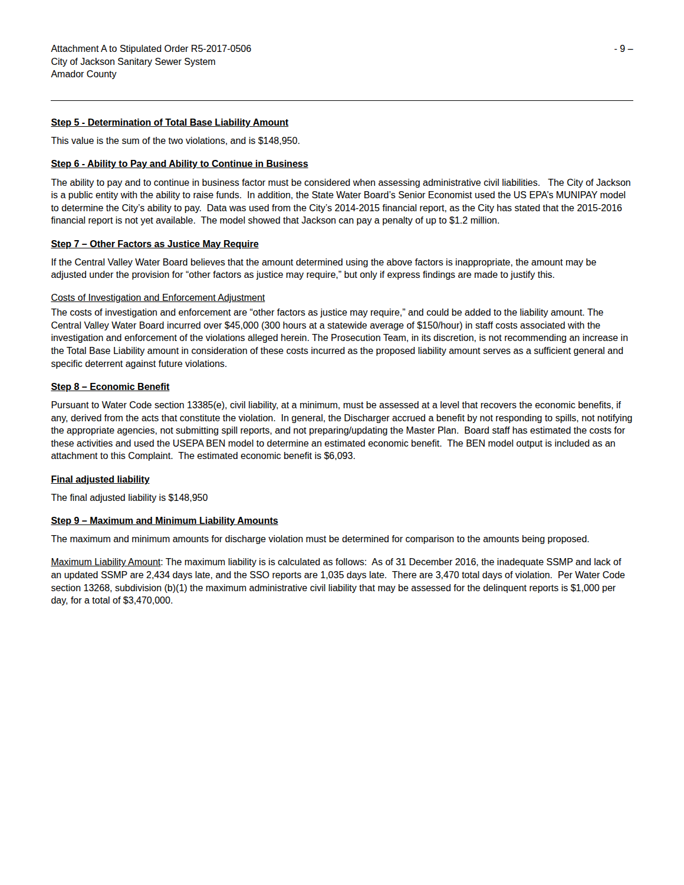Attachment A to Stipulated Order R5-2017-0506 City of Jackson Sanitary Sewer System Amador County
- 9 –
Step 5 - Determination of Total Base Liability Amount
This value is the sum of the two violations, and is $148,950.
Step 6 - Ability to Pay and Ability to Continue in Business
The ability to pay and to continue in business factor must be considered when assessing administrative civil liabilities. The City of Jackson is a public entity with the ability to raise funds. In addition, the State Water Board’s Senior Economist used the US EPA’s MUNIPAY model to determine the City’s ability to pay. Data was used from the City’s 2014-2015 financial report, as the City has stated that the 2015-2016 financial report is not yet available. The model showed that Jackson can pay a penalty of up to $1.2 million.
Step 7 – Other Factors as Justice May Require
If the Central Valley Water Board believes that the amount determined using the above factors is inappropriate, the amount may be adjusted under the provision for “other factors as justice may require,” but only if express findings are made to justify this.
Costs of Investigation and Enforcement Adjustment
The costs of investigation and enforcement are “other factors as justice may require,” and could be added to the liability amount. The Central Valley Water Board incurred over $45,000 (300 hours at a statewide average of $150/hour) in staff costs associated with the investigation and enforcement of the violations alleged herein. The Prosecution Team, in its discretion, is not recommending an increase in the Total Base Liability amount in consideration of these costs incurred as the proposed liability amount serves as a sufficient general and specific deterrent against future violations.
Step 8 – Economic Benefit
Pursuant to Water Code section 13385(e), civil liability, at a minimum, must be assessed at a level that recovers the economic benefits, if any, derived from the acts that constitute the violation. In general, the Discharger accrued a benefit by not responding to spills, not notifying the appropriate agencies, not submitting spill reports, and not preparing/updating the Master Plan. Board staff has estimated the costs for these activities and used the USEPA BEN model to determine an estimated economic benefit. The BEN model output is included as an attachment to this Complaint. The estimated economic benefit is $6,093.
Final adjusted liability
The final adjusted liability is $148,950
Step 9 – Maximum and Minimum Liability Amounts
The maximum and minimum amounts for discharge violation must be determined for comparison to the amounts being proposed.
Maximum Liability Amount: The maximum liability is is calculated as follows: As of 31 December 2016, the inadequate SSMP and lack of an updated SSMP are 2,434 days late, and the SSO reports are 1,035 days late. There are 3,470 total days of violation. Per Water Code section 13268, subdivision (b)(1) the maximum administrative civil liability that may be assessed for the delinquent reports is $1,000 per day, for a total of $3,470,000.